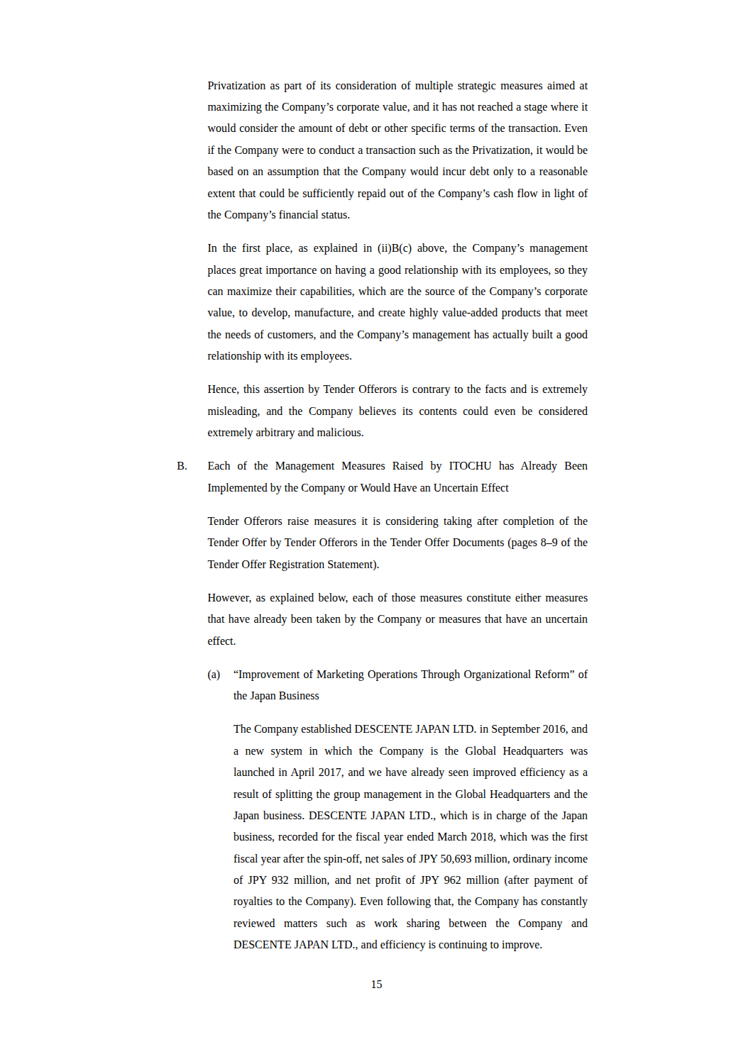Privatization as part of its consideration of multiple strategic measures aimed at maximizing the Company’s corporate value, and it has not reached a stage where it would consider the amount of debt or other specific terms of the transaction. Even if the Company were to conduct a transaction such as the Privatization, it would be based on an assumption that the Company would incur debt only to a reasonable extent that could be sufficiently repaid out of the Company’s cash flow in light of the Company’s financial status.
In the first place, as explained in (ii)B(c) above, the Company’s management places great importance on having a good relationship with its employees, so they can maximize their capabilities, which are the source of the Company’s corporate value, to develop, manufacture, and create highly value-added products that meet the needs of customers, and the Company’s management has actually built a good relationship with its employees.
Hence, this assertion by Tender Offerors is contrary to the facts and is extremely misleading, and the Company believes its contents could even be considered extremely arbitrary and malicious.
B. Each of the Management Measures Raised by ITOCHU has Already Been Implemented by the Company or Would Have an Uncertain Effect
Tender Offerors raise measures it is considering taking after completion of the Tender Offer by Tender Offerors in the Tender Offer Documents (pages 8–9 of the Tender Offer Registration Statement).
However, as explained below, each of those measures constitute either measures that have already been taken by the Company or measures that have an uncertain effect.
(a)“Improvement of Marketing Operations Through Organizational Reform” of the Japan Business
The Company established DESCENTE JAPAN LTD. in September 2016, and a new system in which the Company is the Global Headquarters was launched in April 2017, and we have already seen improved efficiency as a result of splitting the group management in the Global Headquarters and the Japan business. DESCENTE JAPAN LTD., which is in charge of the Japan business, recorded for the fiscal year ended March 2018, which was the first fiscal year after the spin-off, net sales of JPY 50,693 million, ordinary income of JPY 932 million, and net profit of JPY 962 million (after payment of royalties to the Company). Even following that, the Company has constantly reviewed matters such as work sharing between the Company and DESCENTE JAPAN LTD., and efficiency is continuing to improve.
15